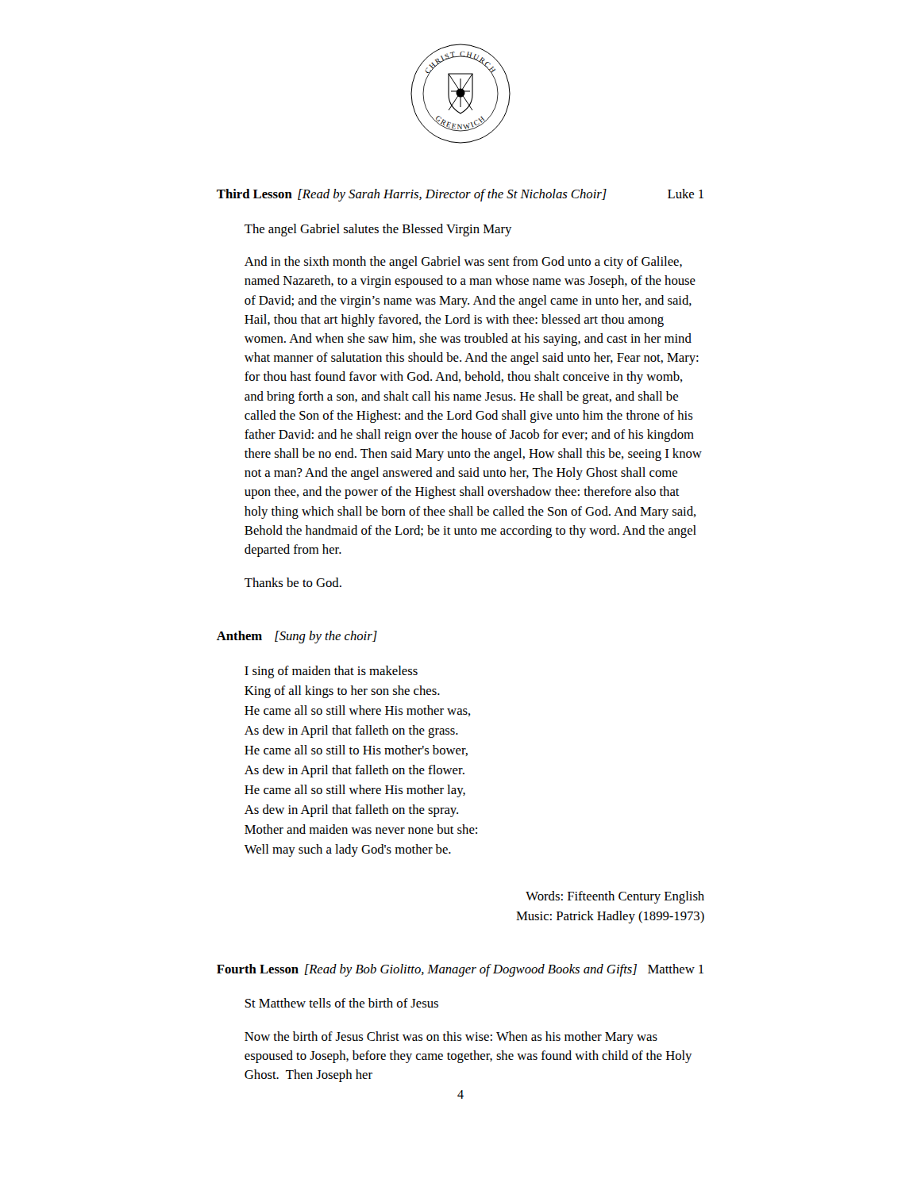CHRIST CHURCH GREENWICH
Third Lesson [Read by Sarah Harris, Director of the St Nicholas Choir] Luke 1
The angel Gabriel salutes the Blessed Virgin Mary
And in the sixth month the angel Gabriel was sent from God unto a city of Galilee, named Nazareth, to a virgin espoused to a man whose name was Joseph, of the house of David; and the virgin’s name was Mary. And the angel came in unto her, and said, Hail, thou that art highly favored, the Lord is with thee: blessed art thou among women. And when she saw him, she was troubled at his saying, and cast in her mind what manner of salutation this should be. And the angel said unto her, Fear not, Mary: for thou hast found favor with God. And, behold, thou shalt conceive in thy womb, and bring forth a son, and shalt call his name Jesus. He shall be great, and shall be called the Son of the Highest: and the Lord God shall give unto him the throne of his father David: and he shall reign over the house of Jacob for ever; and of his kingdom there shall be no end. Then said Mary unto the angel, How shall this be, seeing I know not a man? And the angel answered and said unto her, The Holy Ghost shall come upon thee, and the power of the Highest shall overshadow thee: therefore also that holy thing which shall be born of thee shall be called the Son of God. And Mary said, Behold the handmaid of the Lord; be it unto me according to thy word. And the angel departed from her.
Thanks be to God.
Anthem [Sung by the choir]
I sing of maiden that is makeless
King of all kings to her son she ches.
He came all so still where His mother was,
As dew in April that falleth on the grass.
He came all so still to His mother's bower,
As dew in April that falleth on the flower.
He came all so still where His mother lay,
As dew in April that falleth on the spray.
Mother and maiden was never none but she:
Well may such a lady God's mother be.
Words: Fifteenth Century English
Music: Patrick Hadley (1899-1973)
Fourth Lesson [Read by Bob Giolitto, Manager of Dogwood Books and Gifts] Matthew 1
St Matthew tells of the birth of Jesus
Now the birth of Jesus Christ was on this wise: When as his mother Mary was espoused to Joseph, before they came together, she was found with child of the Holy Ghost. Then Joseph her
4